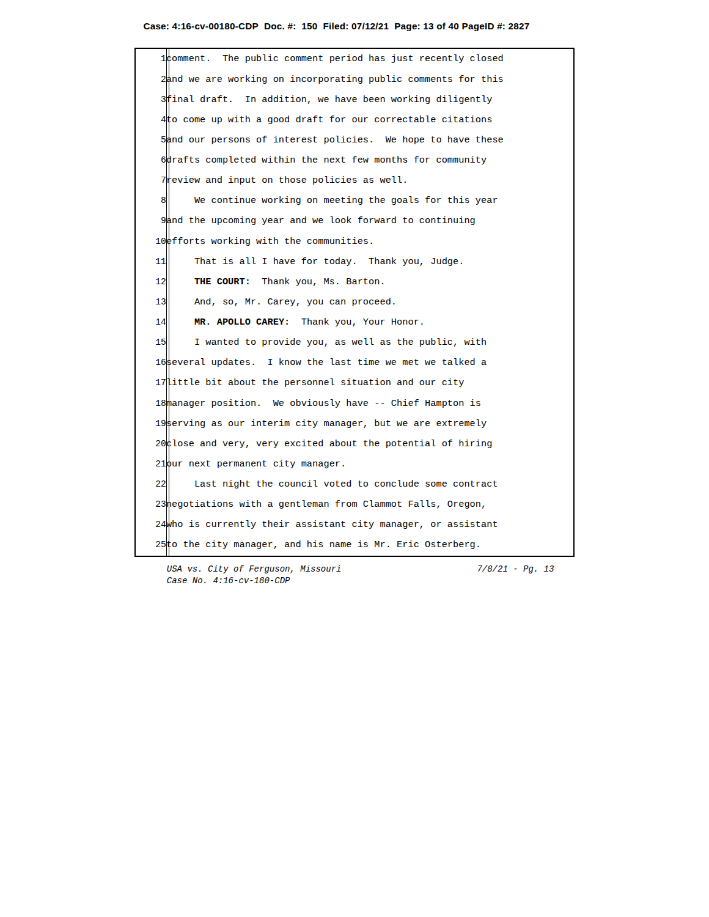Case: 4:16-cv-00180-CDP Doc. #: 150 Filed: 07/12/21 Page: 13 of 40 PageID #: 2827
| 1 | comment. The public comment period has just recently closed |
| 2 | and we are working on incorporating public comments for this |
| 3 | final draft. In addition, we have been working diligently |
| 4 | to come up with a good draft for our correctable citations |
| 5 | and our persons of interest policies. We hope to have these |
| 6 | drafts completed within the next few months for community |
| 7 | review and input on those policies as well. |
| 8 | We continue working on meeting the goals for this year |
| 9 | and the upcoming year and we look forward to continuing |
| 10 | efforts working with the communities. |
| 11 | That is all I have for today. Thank you, Judge. |
| 12 | THE COURT: Thank you, Ms. Barton. |
| 13 | And, so, Mr. Carey, you can proceed. |
| 14 | MR. APOLLO CAREY: Thank you, Your Honor. |
| 15 | I wanted to provide you, as well as the public, with |
| 16 | several updates. I know the last time we met we talked a |
| 17 | little bit about the personnel situation and our city |
| 18 | manager position. We obviously have -- Chief Hampton is |
| 19 | serving as our interim city manager, but we are extremely |
| 20 | close and very, very excited about the potential of hiring |
| 21 | our next permanent city manager. |
| 22 | Last night the council voted to conclude some contract |
| 23 | negotiations with a gentleman from Clammot Falls, Oregon, |
| 24 | who is currently their assistant city manager, or assistant |
| 25 | to the city manager, and his name is Mr. Eric Osterberg. |
USA vs. City of Ferguson, Missouri
Case No. 4:16-cv-180-CDP
7/8/21 - Pg. 13